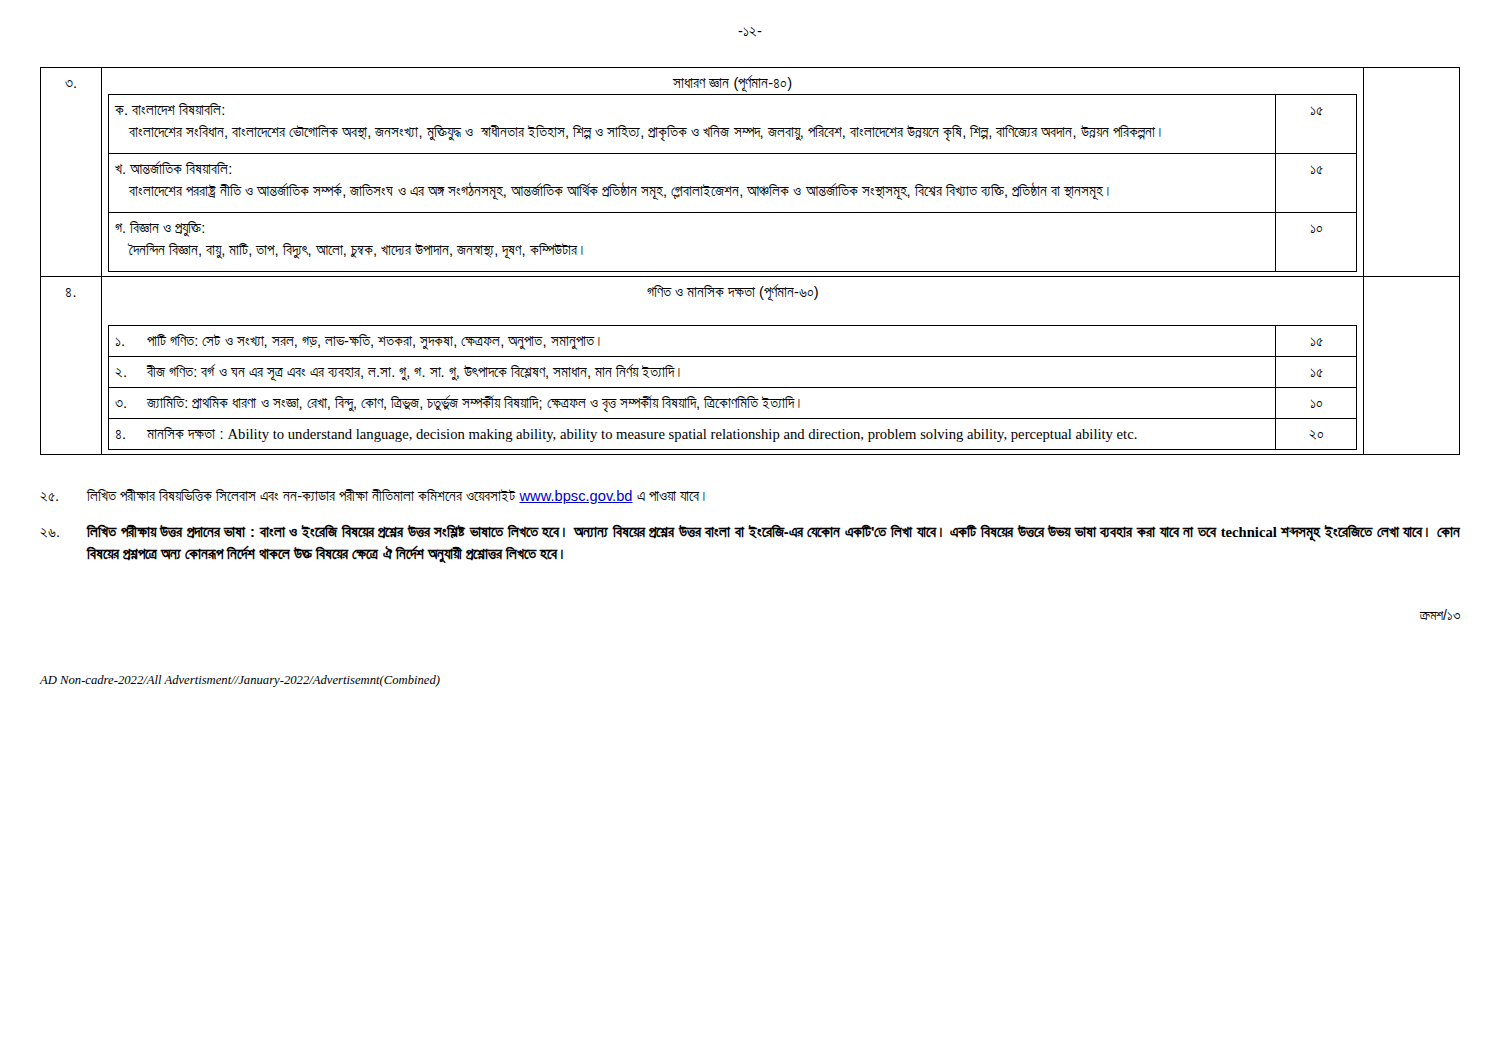-১২-
| ৩. | সাধারণ জ্ঞান (পূর্ণমান-৪০) / ক. বাংলাদেশ বিষয়াবলি: বাংলাদেশের সংবিধান, বাংলাদেশের ভৌগোলিক অবস্থা, জনসংখ্যা, মুক্তিযুদ্ধ ও স্বাধীনতার ইতিহাস, শিল্প ও সাহিত্য, প্রাকৃতিক ও খনিজ সম্পদ, জলবায়ু, পরিবেশ, বাংলাদেশের উন্নয়নে কৃষি, শিল্প, বাণিজ্যের অবদান, উন্নয়ন পরিকল্পনা। / ১৫ / / খ. আন্তর্জাতিক বিষয়াবলি: বাংলাদেশের পররাষ্ট্র নীতি ও আন্তর্জাতিক সম্পর্ক, জাতিসংঘ ও এর অঙ্গ সংগঠনসমূহ, আন্তর্জাতিক আর্থিক প্রতিষ্ঠান সমূহ, গ্লোবালাইজেশন, আঞ্চলিক ও আন্তর্জাতিক সংস্থাসমূহ, বিশ্বের বিখ্যাত ব্যক্তি, প্রতিষ্ঠান বা স্থানসমূহ। / ১৫ / / গ. বিজ্ঞান ও প্রযুক্তি: দৈনন্দিন বিজ্ঞান, বায়ু, মাটি, তাপ, বিদ্যুৎ, আলো, চুম্বক, খাদ্যের উপাদান, জনস্বাস্থ্য, দূষণ, কম্পিউটার। / ১০ / | |
| ৪. | গণিত ও মানসিক দক্ষতা (পূর্ণমান-৬০) / ১. পাটি গণিত: সেট ও সংখ্যা, সরল, গড়, লাভ-ক্ষতি, শতকরা, সুদকষা, ক্ষেত্রফল, অনুপাত, সমানুপাত। / ১৫ / / ২. বীজ গণিত: বর্গ ও ঘন এর সূত্র এবং এর ব্যবহার, ল.সা. গু, গ. সা. গু, উৎপাদকে বিশ্লেষণ, সমাধান, মান নির্ণয় ইত্যাদি। / ১৫ / / ৩. জ্যামিতি: প্রাথমিক ধারণা ও সংজ্ঞা, রেখা, বিন্দু, কোণ, ত্রিভুজ, চতুর্ভুজ সম্পর্কীয় বিষয়াদি; ক্ষেত্রফল ও বৃত্ত সম্পর্কীয় বিষয়াদি, ত্রিকোণমিতি ইত্যাদি। / ১০ / / ৪. মানসিক দক্ষতা : Ability to understand language, decision making ability, ability to measure spatial relationship and direction, problem solving ability, perceptual ability etc. / ২০ / | |
২৫.
লিখিত পরীক্ষার বিষয়ভিত্তিক সিলেবাস এবং নন-ক্যাডার পরীক্ষা নীতিমালা কমিশনের ওয়েবসাইট www.bpsc.gov.bd এ পাওয়া যাবে।
২৬.
লিখিত পরীক্ষায় উত্তর প্রদানের ভাষা : বাংলা ও ইংরেজি বিষয়ের প্রশ্নের উত্তর সংশ্লিষ্ট ভাষাতে লিখতে হবে। অন্যান্য বিষয়ের প্রশ্নের উত্তর বাংলা বা ইংরেজি-এর যেকোন একটি'তে লিখা যাবে। একটি বিষয়ের উত্তরে উভয় ভাষা ব্যবহার করা যাবে না তবে technical শব্দসমূহ ইংরেজিতে লেখা যাবে। কোন বিষয়ের প্রশ্নপত্রে অন্য কোনরূপ নির্দেশ থাকলে উক্ত বিষয়ের ক্ষেত্রে ঐ নির্দেশ অনুযায়ী প্রশ্নোত্তর লিখতে হবে।
ক্রমশ/১৩
AD Non-cadre-2022/All Advertisment//January-2022/Advertisemnt(Combined)